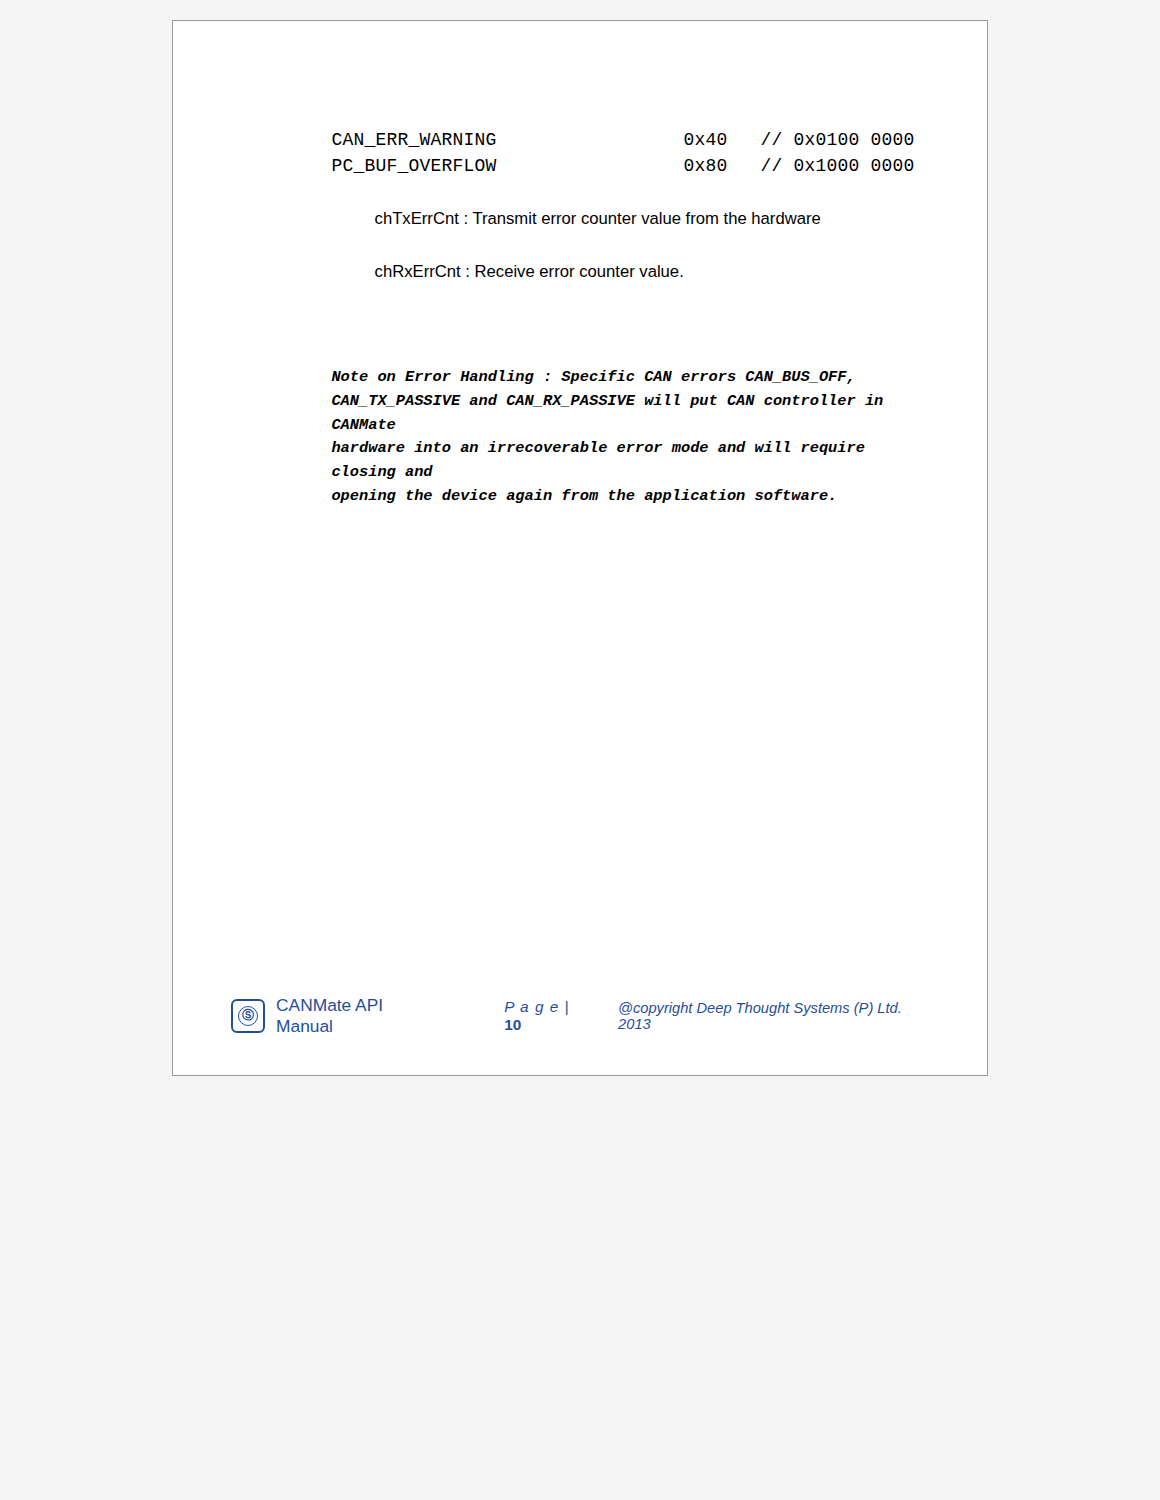CAN_ERR_WARNING 0x40 // 0x0100 0000 PC_BUF_OVERFLOW 0x80 // 0x1000 0000
chTxErrCnt : Transmit error counter value from the hardware
chRxErrCnt : Receive error counter value.
Note on Error Handling : Specific CAN errors CAN_BUS_OFF, CAN_TX_PASSIVE and CAN_RX_PASSIVE will put CAN controller in CANMate hardware into an irrecoverable error mode and will require closing and opening the device again from the application software.
Ⓢ
CANMate API Manual
P a g e | 10
@copyright Deep Thought Systems (P) Ltd. 2013